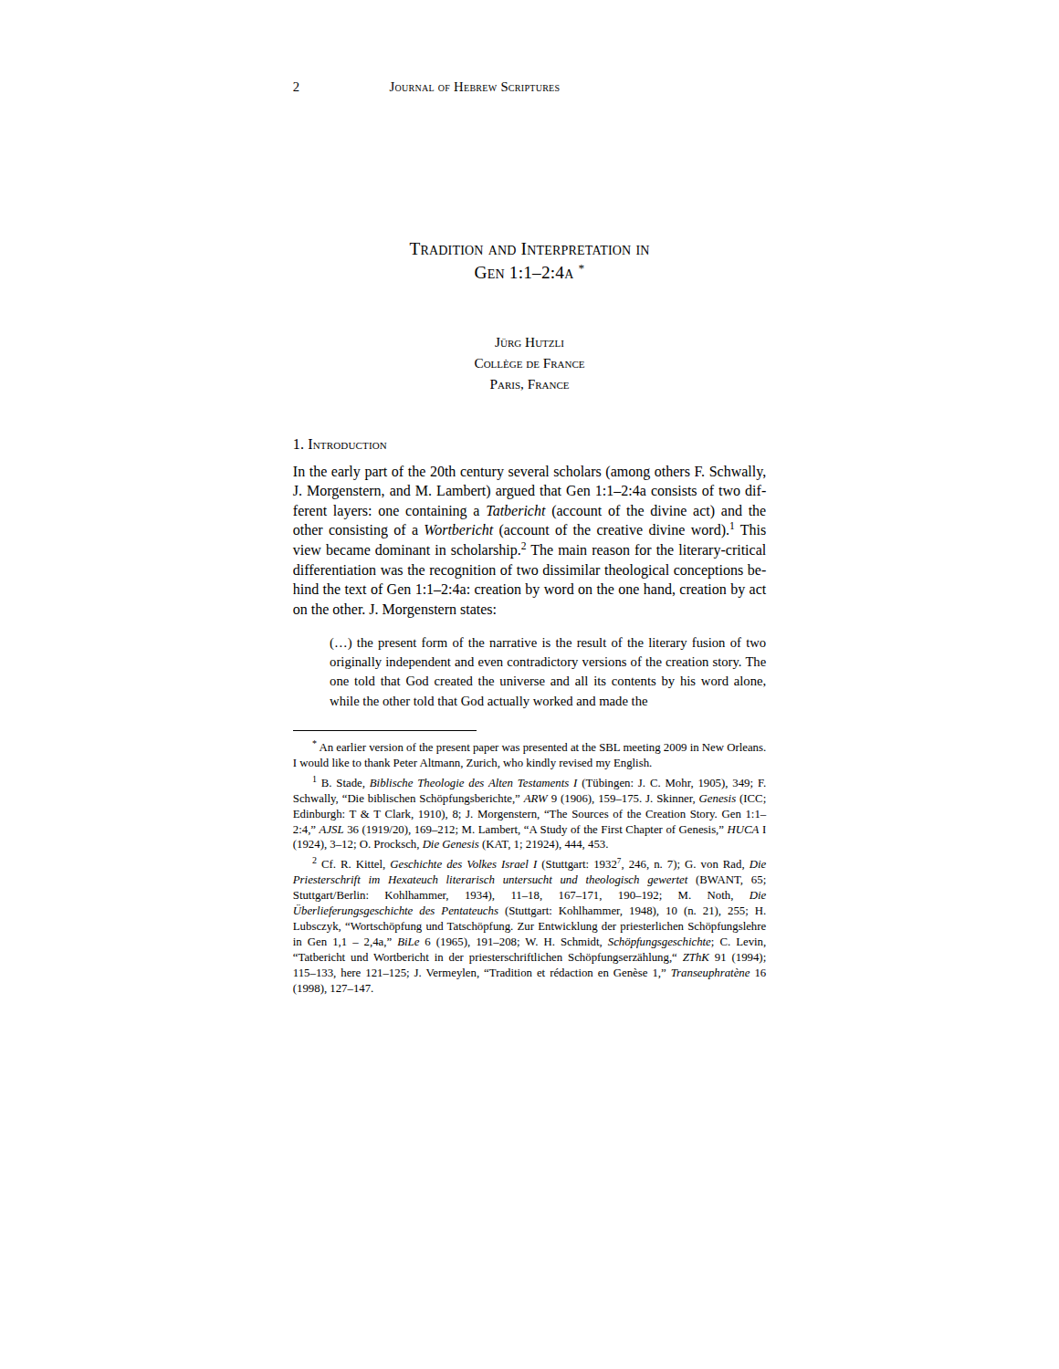2 Journal of Hebrew Scriptures
Tradition and Interpretation in
Gen 1:1–2:4a *
Jürg Hutzli
Collège de France
Paris, France
1. Introduction
In the early part of the 20th century several scholars (among others F. Schwally, J. Morgenstern, and M. Lambert) argued that Gen 1:1–2:4a consists of two different layers: one containing a Tatbericht (account of the divine act) and the other consisting of a Wortbericht (account of the creative divine word).1 This view became dominant in scholarship.2 The main reason for the literary-critical differentiation was the recognition of two dissimilar theological conceptions behind the text of Gen 1:1–2:4a: creation by word on the one hand, creation by act on the other. J. Morgenstern states:
(…) the present form of the narrative is the result of the literary fusion of two originally independent and even contradictory versions of the creation story. The one told that God created the universe and all its contents by his word alone, while the other told that God actually worked and made the
* An earlier version of the present paper was presented at the SBL meeting 2009 in New Orleans. I would like to thank Peter Altmann, Zurich, who kindly revised my English.
1 B. Stade, Biblische Theologie des Alten Testaments I (Tübingen: J. C. Mohr, 1905), 349; F. Schwally, “Die biblischen Schöpfungsberichte,” ARW 9 (1906), 159–175. J. Skinner, Genesis (ICC; Edinburgh: T & T Clark, 1910), 8; J. Morgenstern, “The Sources of the Creation Story. Gen 1:1–2:4,” AJSL 36 (1919/20), 169–212; M. Lambert, “A Study of the First Chapter of Genesis,” HUCA I (1924), 3–12; O. Procksch, Die Genesis (KAT, 1; 21924), 444, 453.
2 Cf. R. Kittel, Geschichte des Volkes Israel I (Stuttgart: 19327, 246, n. 7); G. von Rad, Die Priesterschrift im Hexateuch literarisch untersucht und theologisch gewertet (BWANT, 65; Stuttgart/Berlin: Kohlhammer, 1934), 11–18, 167–171, 190–192; M. Noth, Die Überlieferungsgeschichte des Pentateuchs (Stuttgart: Kohlhammer, 1948), 10 (n. 21), 255; H. Lubsczyk, “Wortschöpfung und Tatschöpfung. Zur Entwicklung der priesterlichen Schöpfungslehre in Gen 1,1 – 2,4a,” BiLe 6 (1965), 191–208; W. H. Schmidt, Schöpfungsgeschichte; C. Levin, “Tatbericht und Wortbericht in der priesterschriftlichen Schöpfungserzählung,“ ZThK 91 (1994); 115–133, here 121–125; J. Vermeylen, “Tradition et rédaction en Genèse 1,” Transeuphratène 16 (1998), 127–147.